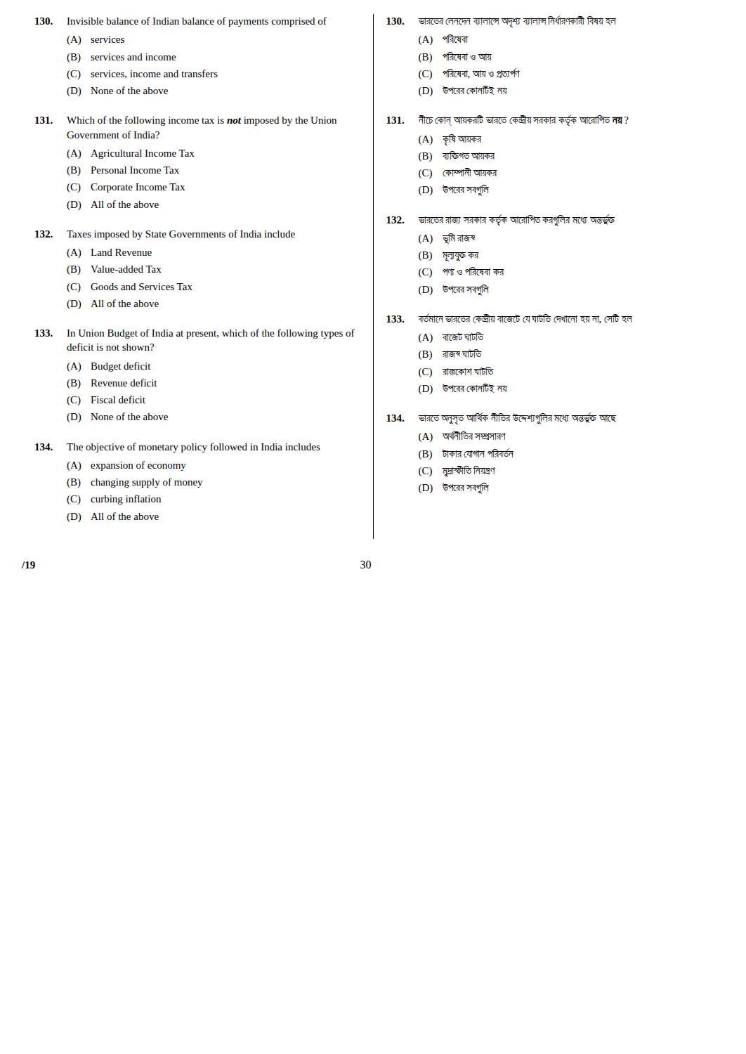130.
Invisible balance of Indian balance of payments comprised of
(A) services
(B) services and income
(C) services, income and transfers
(D) None of the above
131.
Which of the following income tax is not imposed by the Union Government of India?
(A) Agricultural Income Tax
(B) Personal Income Tax
(C) Corporate Income Tax
(D) All of the above
132.
Taxes imposed by State Governments of India include
(A) Land Revenue
(B) Value-added Tax
(C) Goods and Services Tax
(D) All of the above
133.
In Union Budget of India at present, which of the following types of deficit is not shown?
(A) Budget deficit
(B) Revenue deficit
(C) Fiscal deficit
(D) None of the above
134.
The objective of monetary policy followed in India includes
(A) expansion of economy
(B) changing supply of money
(C) curbing inflation
(D) All of the above
130.
ভারতের লেনদেন ব্যালান্সে অদৃশ্য ব্যালান্স নির্ধারণকারী বিষয় হল
(A) পরিষেবা
(B) পরিষেবা ও আয়
(C) পরিষেবা, আয় ও প্রত্যর্পণ
(D) উপরের কোনটিই নয়
131.
নীচে কোন্‌ আয়করটি ভারতে কেন্দ্রীয় সরকার কর্তৃক আরোপিত নয় ?
(A) কৃষি আয়কর
(B) ব্যক্তিগত আয়কর
(C) কোম্পানী আয়কর
(D) উপরের সবগুলি
132.
ভারতের রাজ্য সরকার কর্তৃক আরোপিত করগুলির মধ্যে অন্তর্ভুক্ত
(A) ভূমি রাজস্ব
(B) মূল্যযুক্ত কর
(C) পণ্য ও পরিষেবা কর
(D) উপরের সবগুলি
133.
বর্তমানে ভারতের কেন্দ্রীয় বাজেটে যে ঘাটতি দেখানো হয় না, সেটি হল
(A) বাজেট ঘাটতি
(B) রাজস্ব ঘাটতি
(C) রাজকোশ ঘাটতি
(D) উপরের কোনটিই নয়
134.
ভারতে অনুসৃত আর্থিক নীতির উদ্দেশ্যগুলির মধ্যে অন্তর্ভুক্ত আছে
(A) অর্থনীতির সম্প্রসারণ
(B) টাকার যোগান পরিবর্তন
(C) মুদ্রাস্ফীতি নিয়ন্ত্রণ
(D) উপরের সবগুলি
/19
30